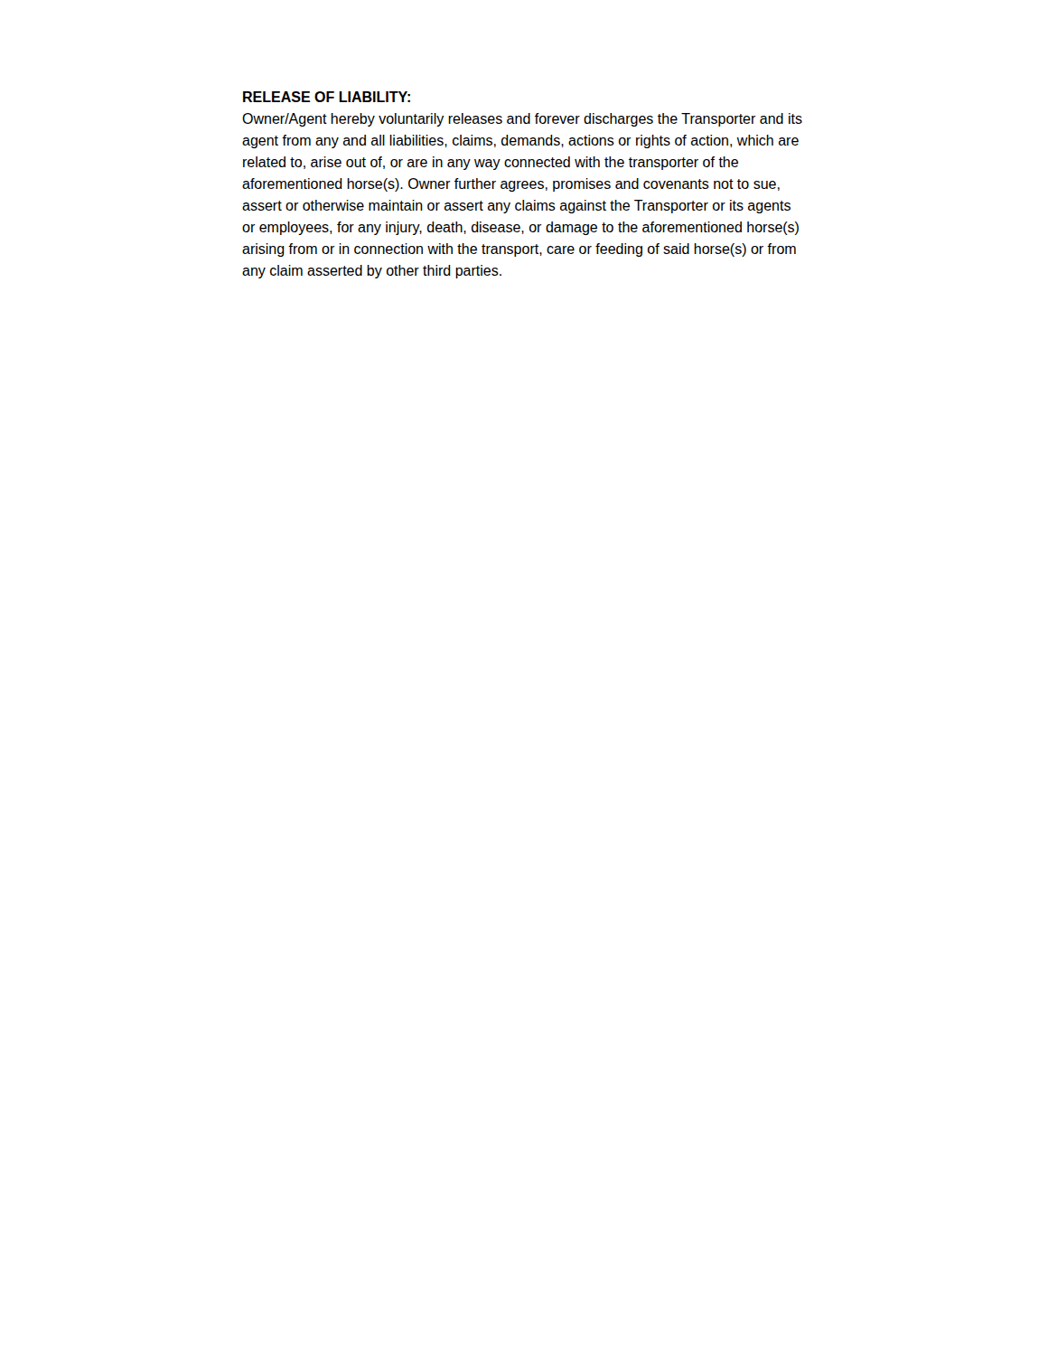RELEASE OF LIABILITY:
Owner/Agent hereby voluntarily releases and forever discharges the Transporter and its agent from any and all liabilities, claims, demands, actions or rights of action, which are related to, arise out of, or are in any way connected with the transporter of the aforementioned horse(s). Owner further agrees, promises and covenants not to sue, assert or otherwise maintain or assert any claims against the Transporter or its agents or employees, for any injury, death, disease, or damage to the aforementioned horse(s) arising from or in connection with the transport, care or feeding of said horse(s) or from any claim asserted by other third parties.